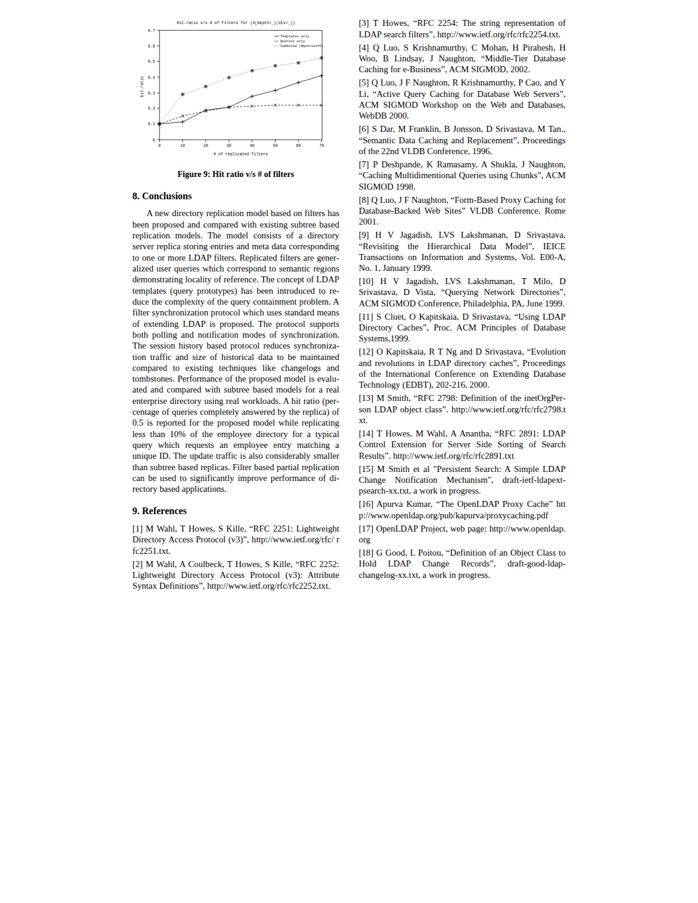Hit-ratio v/s # of Filters for (4(depth=_)(div=_)) Hit-ratio v/s # of Filters for (4(depth=_)(div=_)) 0 0.1 0.2 0.3 0.4 0.5 0.6 0.7 0 10 20 30 40 50 60 70 hit-ratio # of replicated filters Templates only Queries only Combined (#queries=6)
Figure 9: Hit ratio v/s # of filters
8. Conclusions
A new directory replication model based on filters has been proposed and compared with existing subtree based replication models. The model consists of a directory server replica storing entries and meta data corresponding to one or more LDAP filters. Replicated filters are generalized user queries which correspond to semantic regions demonstrating locality of reference. The concept of LDAP templates (query prototypes) has been introduced to reduce the complexity of the query containment problem. A filter synchronization protocol which uses standard means of extending LDAP is proposed. The protocol supports both polling and notification modes of synchronization. The session history based protocol reduces synchronization traffic and size of historical data to be maintained compared to existing techniques like changelogs and tombstones. Performance of the proposed model is evaluated and compared with subtree based models for a real enterprise directory using real workloads. A hit ratio (percentage of queries completely answered by the replica) of 0.5 is reported for the proposed model while replicating less than 10% of the employee directory for a typical query which requests an employee entry matching a unique ID. The update traffic is also considerably smaller than subtree based replicas. Filter based partial replication can be used to significantly improve performance of directory based applications.
9. References
[1] M Wahl, T Howes, S Kille, “RFC 2251: Lightweight Directory Access Protocol (v3)”, http://www.ietf.org/rfc/ rfc2251.txt.
[2] M Wahl, A Coulbeck, T Howes, S Kille, “RFC 2252: Lightweight Directory Access Protocol (v3): Attribute Syntax Definitions”, http://www.ietf.org/rfc/rfc2252.txt.
[3] T Howes, “RFC 2254: The string representation of LDAP search filters”, http://www.ietf.org/rfc/rfc2254.txt.
[4] Q Luo, S Krishnamurthy, C Mohan, H Pirahesh, H Woo, B Lindsay, J Naughton, “Middle-Tier Database Caching for e-Business”, ACM SIGMOD, 2002.
[5] Q Luo, J F Naughton, R Krishnamurthy, P Cao, and Y Li, “Active Query Caching for Database Web Servers”, ACM SIGMOD Workshop on the Web and Databases, WebDB 2000.
[6] S Dar, M Franklin, B Jonsson, D Srivastava, M Tan., “Semantic Data Caching and Replacement”, Proceedings of the 22nd VLDB Conference, 1996.
[7] P Deshpande, K Ramasamy, A Shukla, J Naughton, “Caching Multidimentional Queries using Chunks”, ACM SIGMOD 1998.
[8] Q Luo, J F Naughton, “Form-Based Proxy Caching for Database-Backed Web Sites” VLDB Conference, Rome 2001.
[9] H V Jagadish, LVS Lakshmanan, D Srivastava, “Revisiting the Hierarchical Data Model”, IEICE Transactions on Information and Systems, Vol. E00-A, No. 1, January 1999.
[10] H V Jagadish, LVS Lakshmanan, T Milo, D Srivastava, D Vista, “Querying Network Directories”, ACM SIGMOD Conference, Philadelphia, PA, June 1999.
[11] S Cluet, O Kapitskaia, D Srivastava, “Using LDAP Directory Caches”, Proc. ACM Principles of Database Systems,1999.
[12] O Kapitskaia, R T Ng and D Srivastava, “Evolution and revolutions in LDAP directory caches”, Proceedings of the International Conference on Extending Database Technology (EDBT), 202-216, 2000.
[13] M Smith, “RFC 2798: Definition of the inetOrgPerson LDAP object class”. http://www.ietf.org/rfc/rfc2798.txt.
[14] T Howes, M Wahl, A Anantha, “RFC 2891: LDAP Control Extension for Server Side Sorting of Search Results”. http://www.ietf.org/rfc/rfc2891.txt
[15] M Smith et al "Persistent Search: A Simple LDAP Change Notification Mechanism", draft-ietf-ldapext-psearch-xx.txt, a work in progress.
[16] Apurva Kumar, “The OpenLDAP Proxy Cache” http://www.openldap.org/pub/kapurva/proxycaching.pdf
[17] OpenLDAP Project, web page: http://www.openldap.org
[18] G Good, L Poitou, “Definition of an Object Class to Hold LDAP Change Records”, draft-good-ldap-changelog-xx.txt, a work in progress.